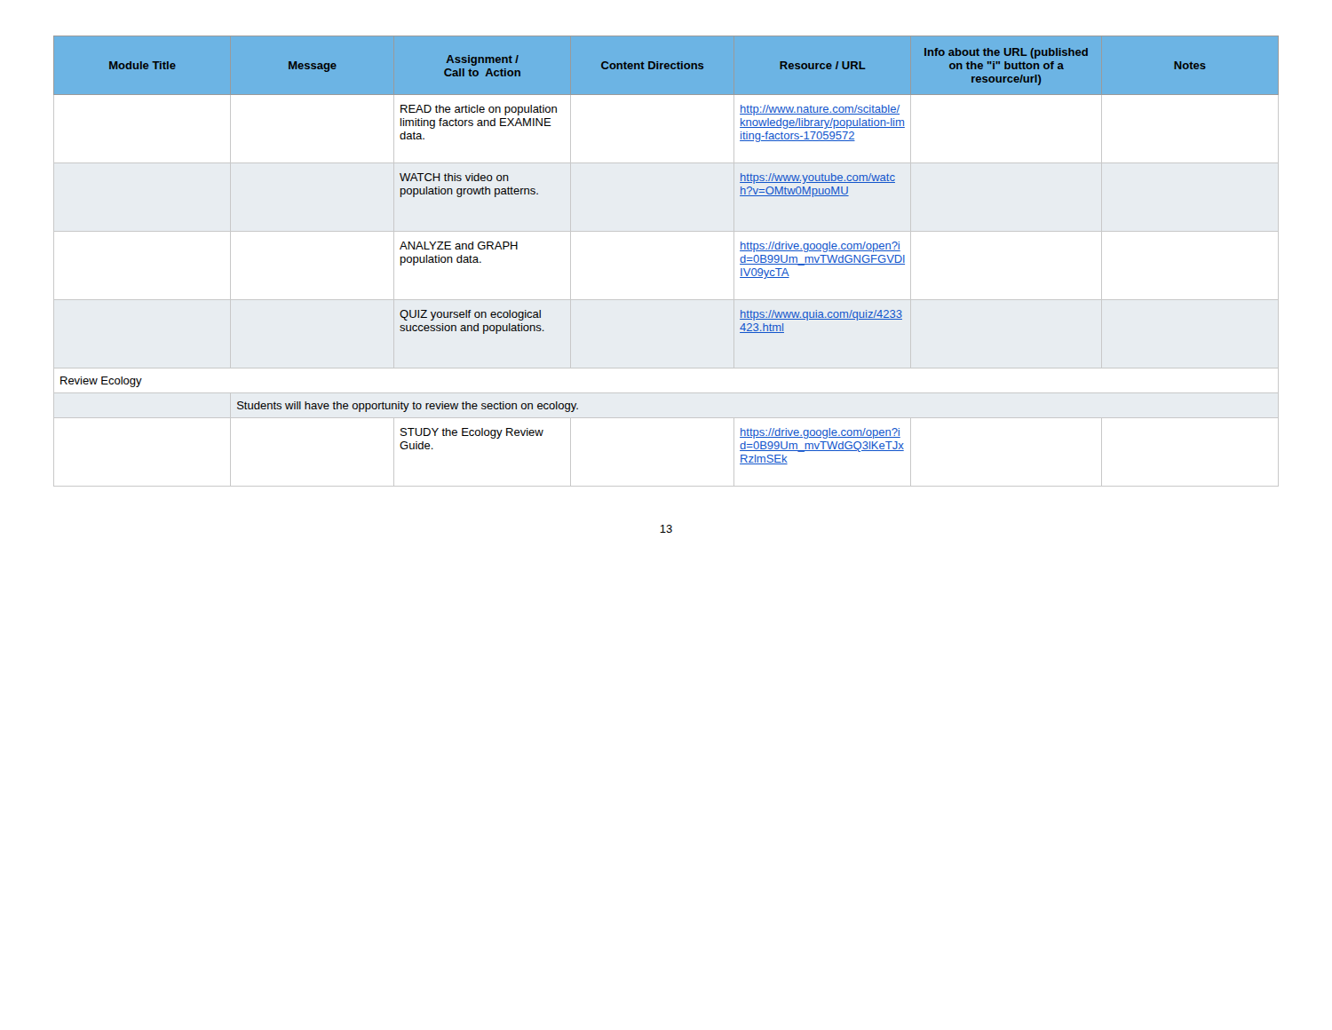| Module Title | Message | Assignment / Call to Action | Content Directions | Resource / URL | Info about the URL (published on the "i" button of a resource/url) | Notes |
| --- | --- | --- | --- | --- | --- | --- |
| | | READ the article on population limiting factors and EXAMINE data. | | http://www.nature.com/scitable/knowledge/library/population-limiting-factors-17059572 | | |
| | | WATCH this video on population growth patterns. | | https://www.youtube.com/watch?v=OMtw0MpuoMU | | |
| | | ANALYZE and GRAPH population data. | | https://drive.google.com/open?id=0B99Um_mvTWdGNGFGVDlIV09ycTA | | |
| | | QUIZ yourself on ecological succession and populations. | | https://www.quia.com/quiz/4233423.html | | |
| Review Ecology |
| | Students will have the opportunity to review the section on ecology. |
| | | STUDY the Ecology Review Guide. | | https://drive.google.com/open?id=0B99Um_mvTWdGQ3lKeTJxRzlmSEk | | |
13